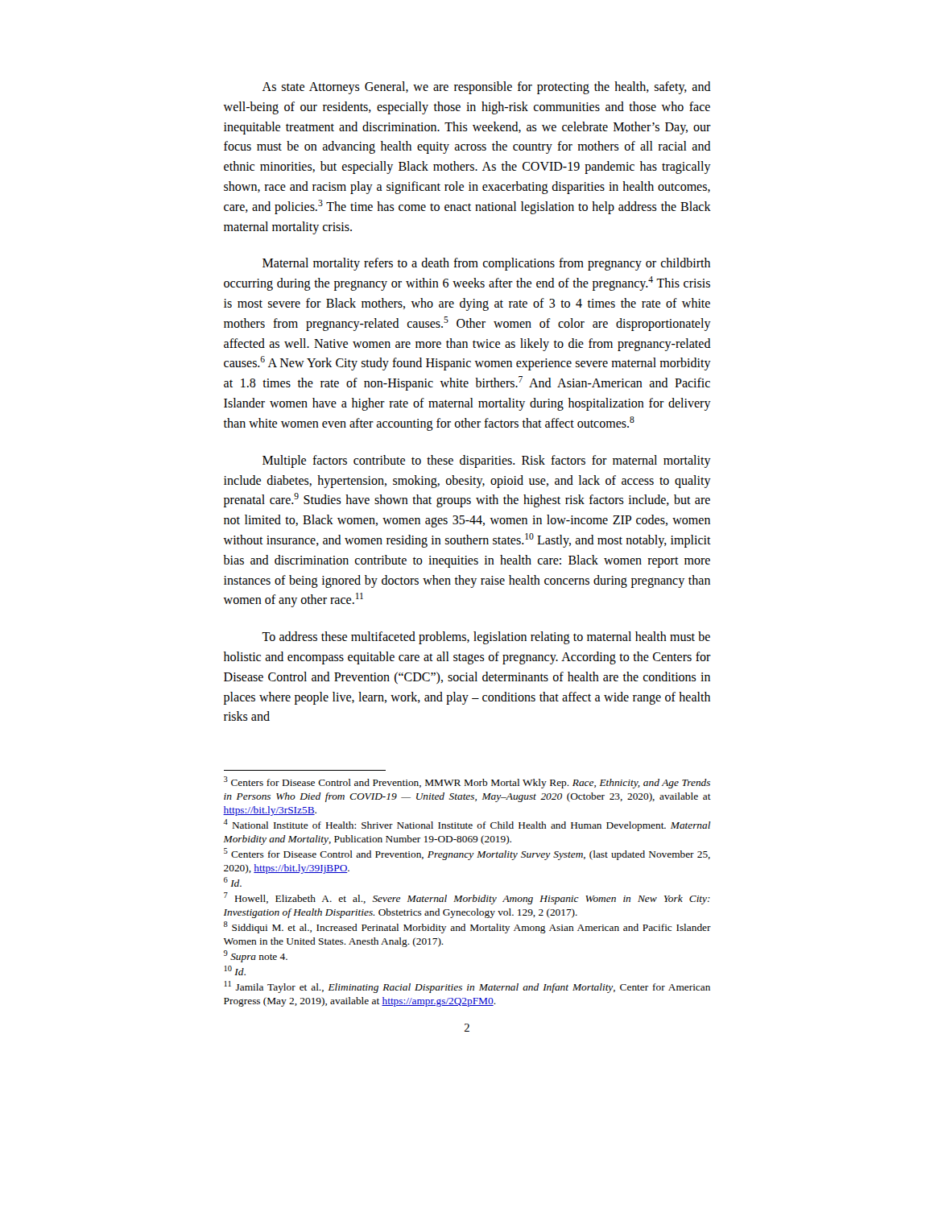As state Attorneys General, we are responsible for protecting the health, safety, and well-being of our residents, especially those in high-risk communities and those who face inequitable treatment and discrimination. This weekend, as we celebrate Mother’s Day, our focus must be on advancing health equity across the country for mothers of all racial and ethnic minorities, but especially Black mothers. As the COVID-19 pandemic has tragically shown, race and racism play a significant role in exacerbating disparities in health outcomes, care, and policies.3 The time has come to enact national legislation to help address the Black maternal mortality crisis.
Maternal mortality refers to a death from complications from pregnancy or childbirth occurring during the pregnancy or within 6 weeks after the end of the pregnancy.4 This crisis is most severe for Black mothers, who are dying at rate of 3 to 4 times the rate of white mothers from pregnancy-related causes.5 Other women of color are disproportionately affected as well. Native women are more than twice as likely to die from pregnancy-related causes.6 A New York City study found Hispanic women experience severe maternal morbidity at 1.8 times the rate of non-Hispanic white birthers.7 And Asian-American and Pacific Islander women have a higher rate of maternal mortality during hospitalization for delivery than white women even after accounting for other factors that affect outcomes.8
Multiple factors contribute to these disparities. Risk factors for maternal mortality include diabetes, hypertension, smoking, obesity, opioid use, and lack of access to quality prenatal care.9 Studies have shown that groups with the highest risk factors include, but are not limited to, Black women, women ages 35-44, women in low-income ZIP codes, women without insurance, and women residing in southern states.10 Lastly, and most notably, implicit bias and discrimination contribute to inequities in health care: Black women report more instances of being ignored by doctors when they raise health concerns during pregnancy than women of any other race.11
To address these multifaceted problems, legislation relating to maternal health must be holistic and encompass equitable care at all stages of pregnancy. According to the Centers for Disease Control and Prevention (“CDC”), social determinants of health are the conditions in places where people live, learn, work, and play – conditions that affect a wide range of health risks and
3 Centers for Disease Control and Prevention, MMWR Morb Mortal Wkly Rep. Race, Ethnicity, and Age Trends in Persons Who Died from COVID-19 — United States, May–August 2020 (October 23, 2020), available at https://bit.ly/3rSIz5B.
4 National Institute of Health: Shriver National Institute of Child Health and Human Development. Maternal Morbidity and Mortality, Publication Number 19-OD-8069 (2019).
5 Centers for Disease Control and Prevention, Pregnancy Mortality Survey System, (last updated November 25, 2020), https://bit.ly/39IjBPO.
6 Id.
7 Howell, Elizabeth A. et al., Severe Maternal Morbidity Among Hispanic Women in New York City: Investigation of Health Disparities. Obstetrics and Gynecology vol. 129, 2 (2017).
8 Siddiqui M. et al., Increased Perinatal Morbidity and Mortality Among Asian American and Pacific Islander Women in the United States. Anesth Analg. (2017).
9 Supra note 4.
10 Id.
11 Jamila Taylor et al., Eliminating Racial Disparities in Maternal and Infant Mortality, Center for American Progress (May 2, 2019), available at https://ampr.gs/2Q2pFM0.
2